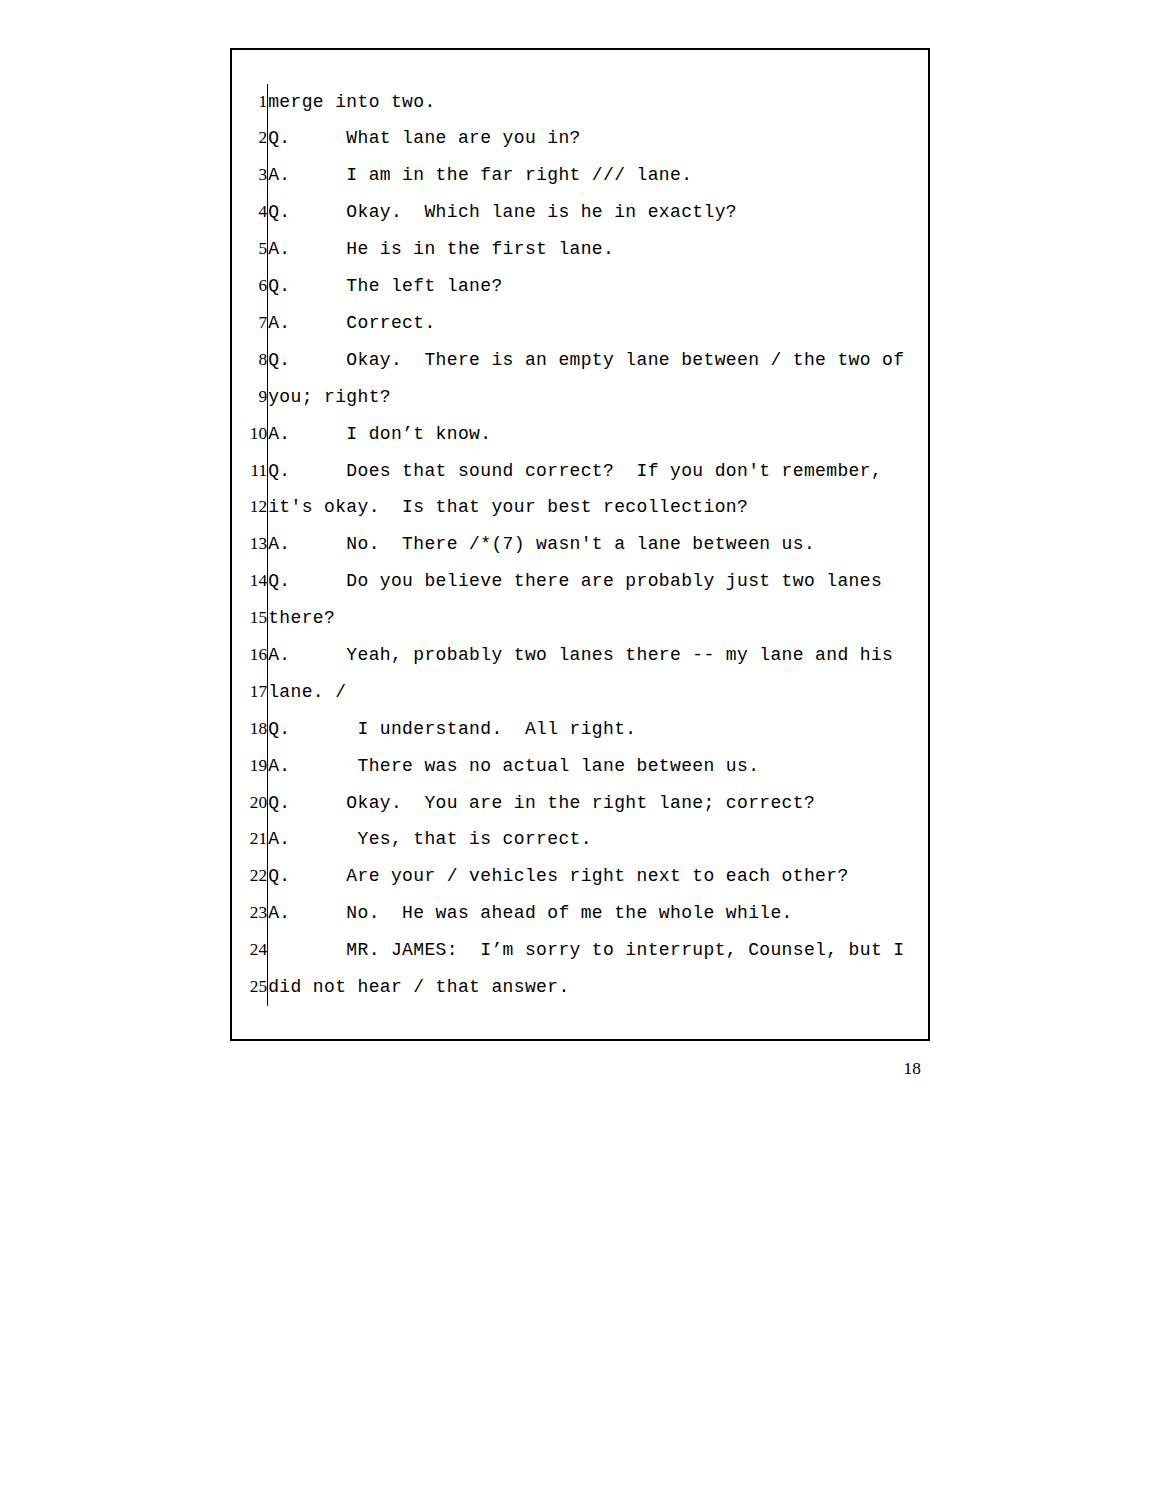| 1 | merge into two. |
| 2 | Q. What lane are you in? |
| 3 | A. I am in the far right /// lane. |
| 4 | Q. Okay. Which lane is he in exactly? |
| 5 | A. He is in the first lane. |
| 6 | Q. The left lane? |
| 7 | A. Correct. |
| 8 | Q. Okay. There is an empty lane between / the two of |
| 9 | you; right? |
| 10 | A. I don’t know. |
| 11 | Q. Does that sound correct? If you don't remember, |
| 12 | it's okay. Is that your best recollection? |
| 13 | A. No. There /*(7) wasn't a lane between us. |
| 14 | Q. Do you believe there are probably just two lanes |
| 15 | there? |
| 16 | A. Yeah, probably two lanes there -- my lane and his |
| 17 | lane. / |
| 18 | Q. I understand. All right. |
| 19 | A. There was no actual lane between us. |
| 20 | Q. Okay. You are in the right lane; correct? |
| 21 | A. Yes, that is correct. |
| 22 | Q. Are your / vehicles right next to each other? |
| 23 | A. No. He was ahead of me the whole while. |
| 24 | MR. JAMES: I’m sorry to interrupt, Counsel, but I |
| 25 | did not hear / that answer. |
18